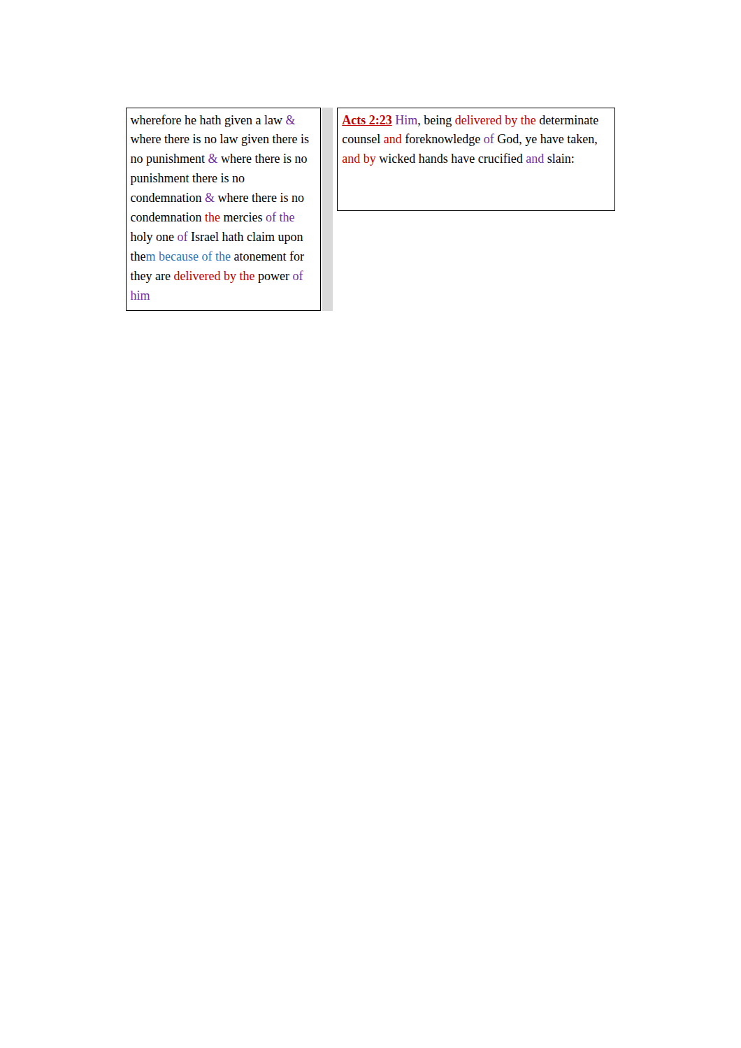wherefore he hath given a law & where there is no law given there is no punishment & where there is no punishment there is no condemnation & where there is no condemnation the mercies of the holy one of Israel hath claim upon them because of the atonement for they are delivered by the power of him
Acts 2:23 Him, being delivered by the determinate counsel and foreknowledge of God, ye have taken, and by wicked hands have crucified and slain: